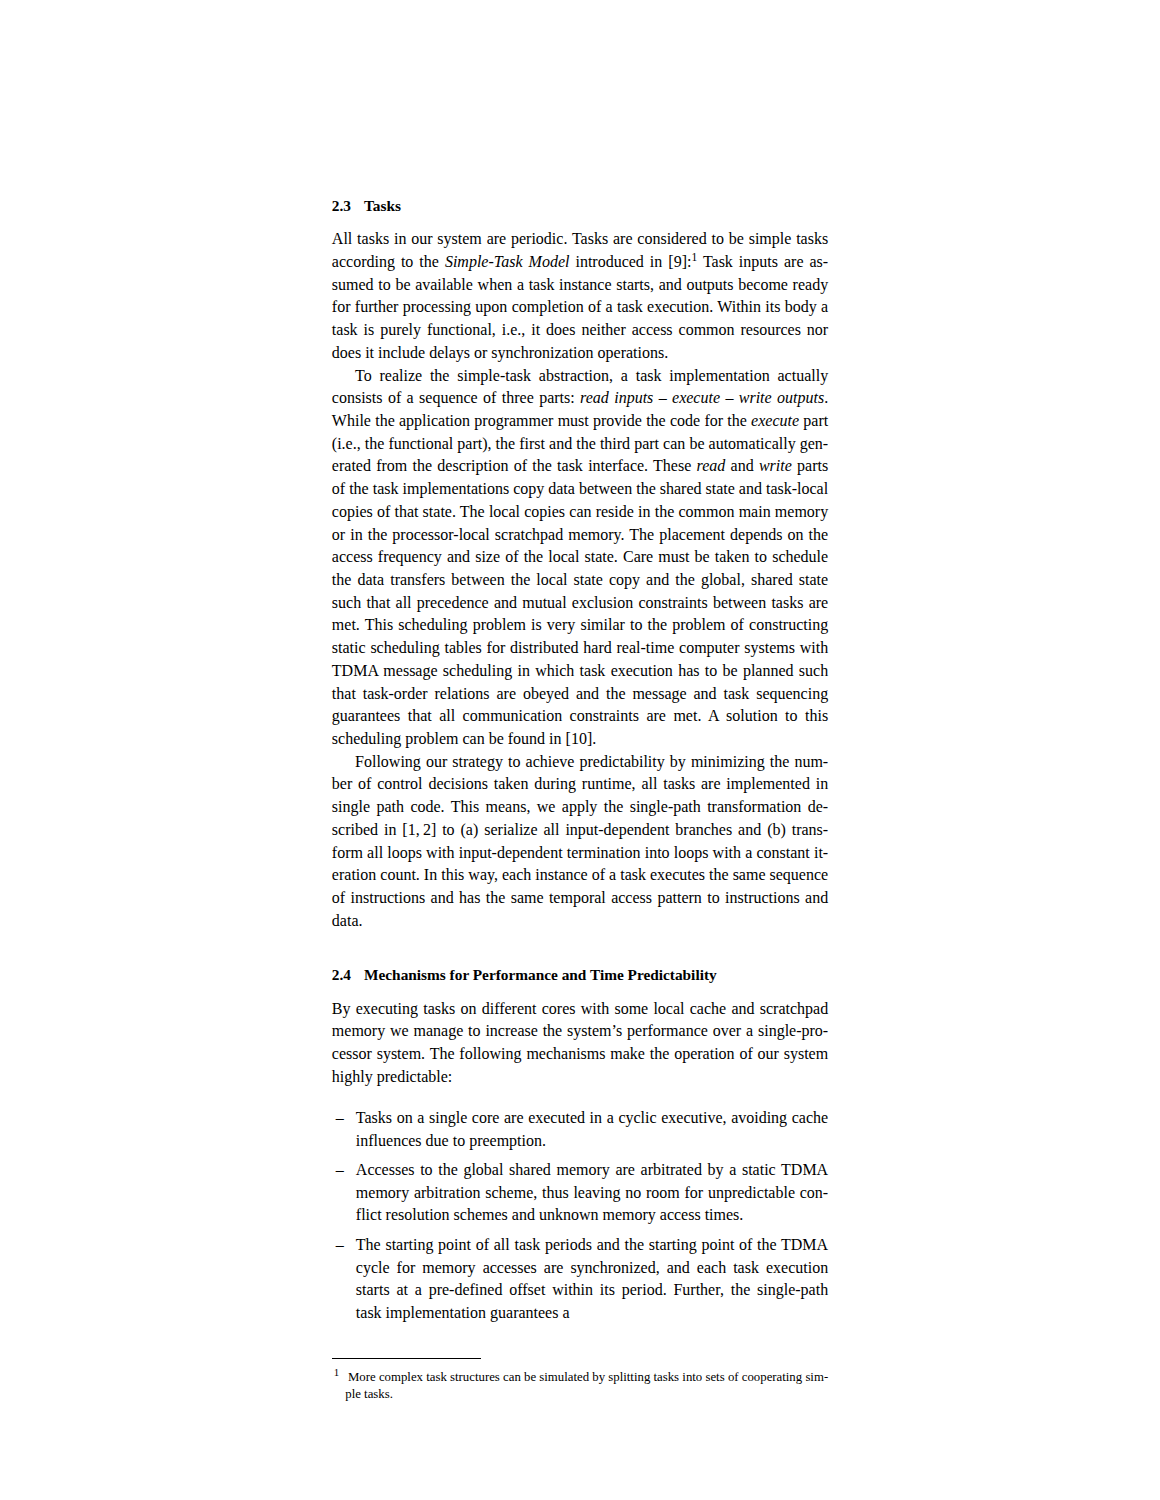2.3 Tasks
All tasks in our system are periodic. Tasks are considered to be simple tasks according to the Simple-Task Model introduced in [9]:1 Task inputs are assumed to be available when a task instance starts, and outputs become ready for further processing upon completion of a task execution. Within its body a task is purely functional, i.e., it does neither access common resources nor does it include delays or synchronization operations.
To realize the simple-task abstraction, a task implementation actually consists of a sequence of three parts: read inputs – execute – write outputs. While the application programmer must provide the code for the execute part (i.e., the functional part), the first and the third part can be automatically generated from the description of the task interface. These read and write parts of the task implementations copy data between the shared state and task-local copies of that state. The local copies can reside in the common main memory or in the processor-local scratchpad memory. The placement depends on the access frequency and size of the local state. Care must be taken to schedule the data transfers between the local state copy and the global, shared state such that all precedence and mutual exclusion constraints between tasks are met. This scheduling problem is very similar to the problem of constructing static scheduling tables for distributed hard real-time computer systems with TDMA message scheduling in which task execution has to be planned such that task-order relations are obeyed and the message and task sequencing guarantees that all communication constraints are met. A solution to this scheduling problem can be found in [10].
Following our strategy to achieve predictability by minimizing the number of control decisions taken during runtime, all tasks are implemented in single path code. This means, we apply the single-path transformation described in [1, 2] to (a) serialize all input-dependent branches and (b) transform all loops with input-dependent termination into loops with a constant iteration count. In this way, each instance of a task executes the same sequence of instructions and has the same temporal access pattern to instructions and data.
2.4 Mechanisms for Performance and Time Predictability
By executing tasks on different cores with some local cache and scratchpad memory we manage to increase the system’s performance over a single-processor system. The following mechanisms make the operation of our system highly predictable:
Tasks on a single core are executed in a cyclic executive, avoiding cache influences due to preemption.
Accesses to the global shared memory are arbitrated by a static TDMA memory arbitration scheme, thus leaving no room for unpredictable conflict resolution schemes and unknown memory access times.
The starting point of all task periods and the starting point of the TDMA cycle for memory accesses are synchronized, and each task execution starts at a pre-defined offset within its period. Further, the single-path task implementation guarantees a
1 More complex task structures can be simulated by splitting tasks into sets of cooperating simple tasks.